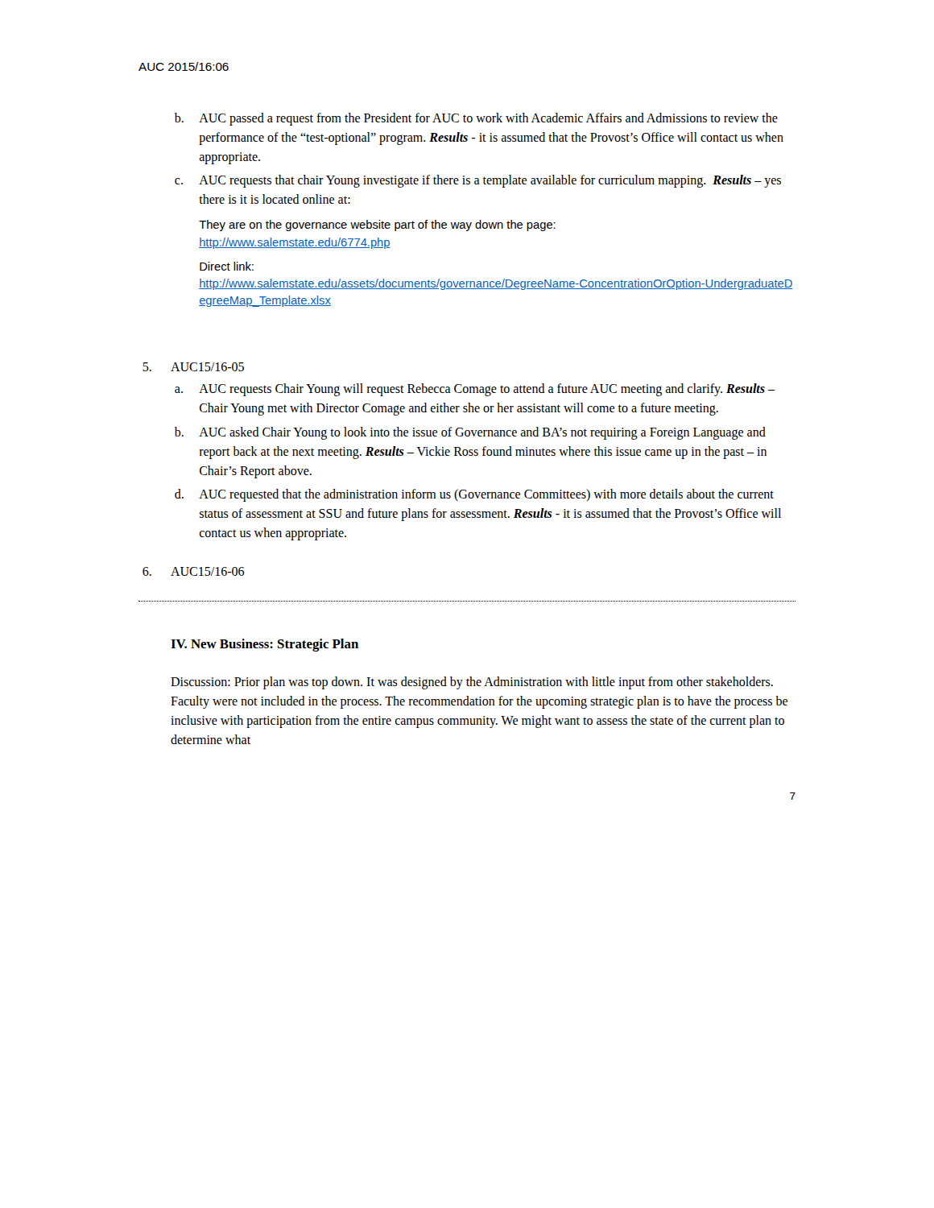AUC 2015/16:06
b. AUC passed a request from the President for AUC to work with Academic Affairs and Admissions to review the performance of the “test-optional” program. Results - it is assumed that the Provost’s Office will contact us when appropriate.
c. AUC requests that chair Young investigate if there is a template available for curriculum mapping. Results – yes there is it is located online at:
They are on the governance website part of the way down the page:
http://www.salemstate.edu/6774.php
Direct link:
http://www.salemstate.edu/assets/documents/governance/DegreeName-ConcentrationOrOption-UndergraduateDegreeMap_Template.xlsx
5. AUC15/16-05
a. AUC requests Chair Young will request Rebecca Comage to attend a future AUC meeting and clarify. Results – Chair Young met with Director Comage and either she or her assistant will come to a future meeting.
b. AUC asked Chair Young to look into the issue of Governance and BA’s not requiring a Foreign Language and report back at the next meeting. Results – Vickie Ross found minutes where this issue came up in the past – in Chair’s Report above.
d. AUC requested that the administration inform us (Governance Committees) with more details about the current status of assessment at SSU and future plans for assessment. Results - it is assumed that the Provost’s Office will contact us when appropriate.
6. AUC15/16-06
IV. New Business: Strategic Plan
Discussion: Prior plan was top down. It was designed by the Administration with little input from other stakeholders. Faculty were not included in the process. The recommendation for the upcoming strategic plan is to have the process be inclusive with participation from the entire campus community. We might want to assess the state of the current plan to determine what
7